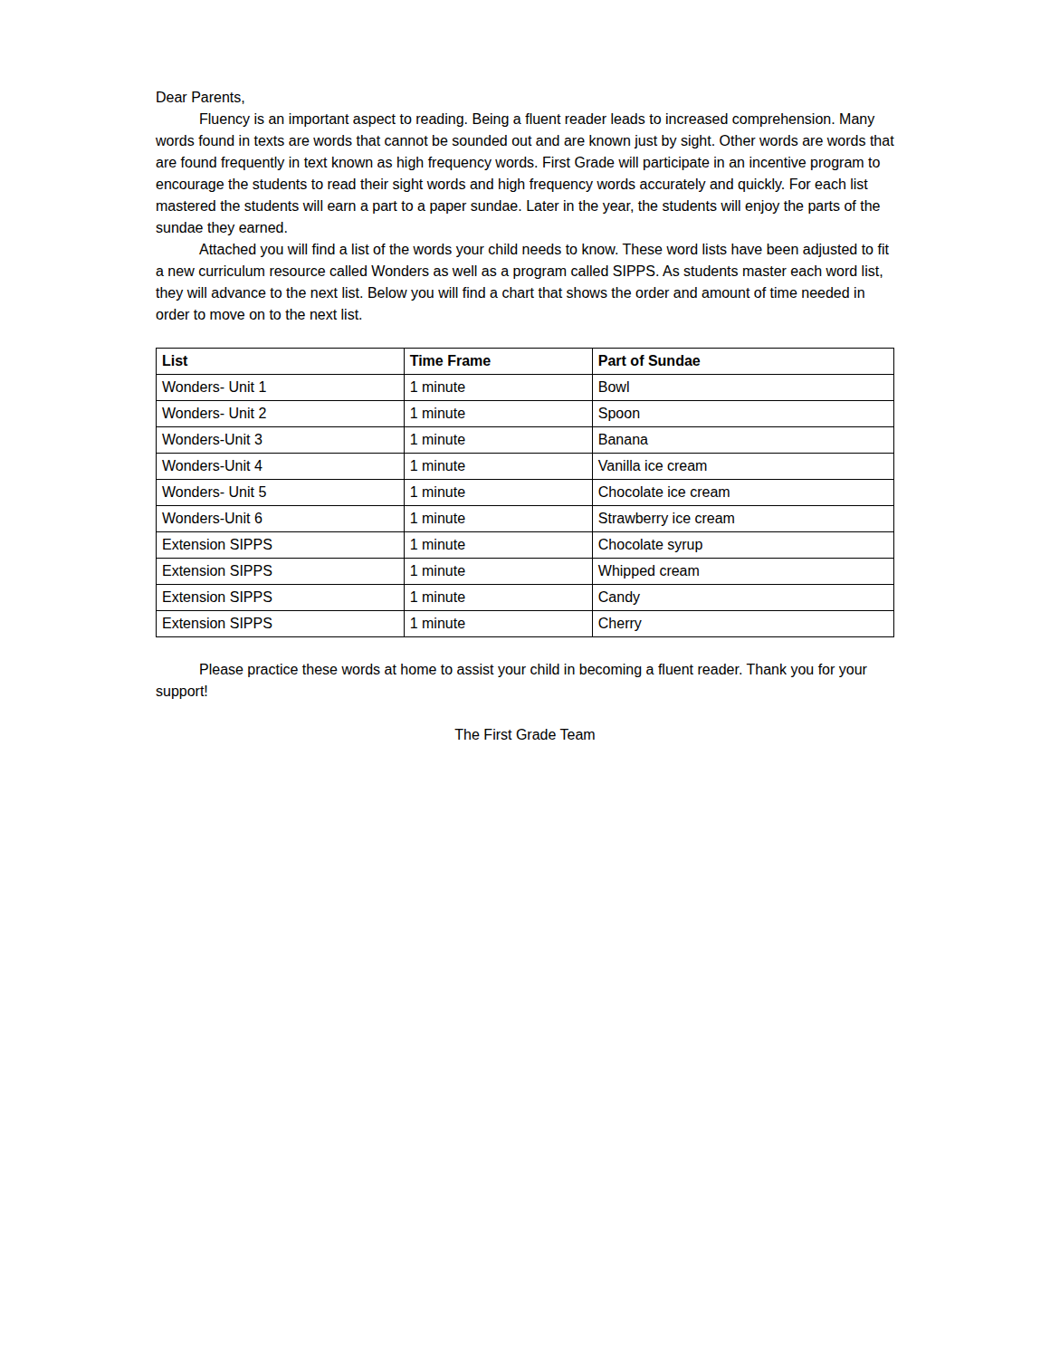Dear Parents,
Fluency is an important aspect to reading. Being a fluent reader leads to increased comprehension. Many words found in texts are words that cannot be sounded out and are known just by sight. Other words are words that are found frequently in text known as high frequency words. First Grade will participate in an incentive program to encourage the students to read their sight words and high frequency words accurately and quickly. For each list mastered the students will earn a part to a paper sundae. Later in the year, the students will enjoy the parts of the sundae they earned.
Attached you will find a list of the words your child needs to know. These word lists have been adjusted to fit a new curriculum resource called Wonders as well as a program called SIPPS. As students master each word list, they will advance to the next list. Below you will find a chart that shows the order and amount of time needed in order to move on to the next list.
| List | Time Frame | Part of Sundae |
| --- | --- | --- |
| Wonders- Unit 1 | 1 minute | Bowl |
| Wonders- Unit 2 | 1 minute | Spoon |
| Wonders-Unit 3 | 1 minute | Banana |
| Wonders-Unit 4 | 1 minute | Vanilla ice cream |
| Wonders- Unit 5 | 1 minute | Chocolate ice cream |
| Wonders-Unit 6 | 1 minute | Strawberry ice cream |
| Extension SIPPS | 1 minute | Chocolate syrup |
| Extension SIPPS | 1 minute | Whipped cream |
| Extension SIPPS | 1 minute | Candy |
| Extension SIPPS | 1 minute | Cherry |
Please practice these words at home to assist your child in becoming a fluent reader. Thank you for your support!
The First Grade Team